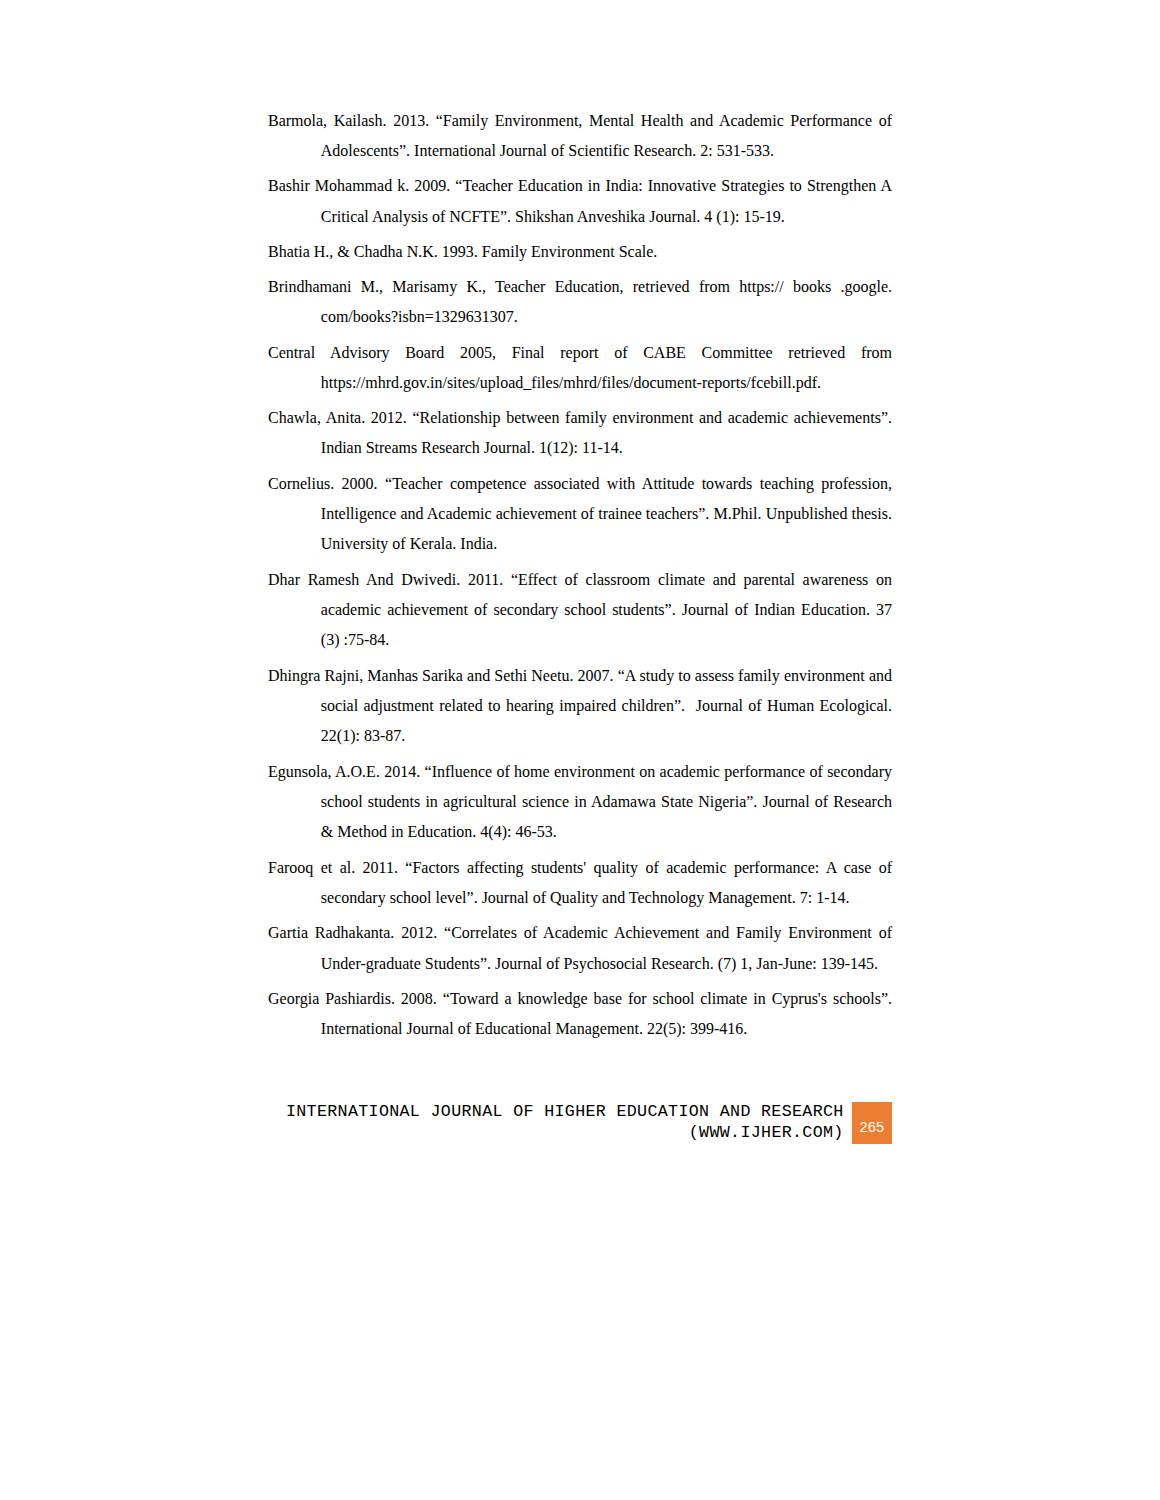Barmola, Kailash. 2013. “Family Environment, Mental Health and Academic Performance of Adolescents”. International Journal of Scientific Research. 2: 531-533.
Bashir Mohammad k. 2009. “Teacher Education in India: Innovative Strategies to Strengthen A Critical Analysis of NCFTE”. Shikshan Anveshika Journal. 4 (1): 15-19.
Bhatia H., & Chadha N.K. 1993. Family Environment Scale.
Brindhamani M., Marisamy K., Teacher Education, retrieved from https:// books .google. com/books?isbn=1329631307.
Central Advisory Board 2005, Final report of CABE Committee retrieved from https://mhrd.gov.in/sites/upload_files/mhrd/files/document-reports/fcebill.pdf.
Chawla, Anita. 2012. “Relationship between family environment and academic achievements”. Indian Streams Research Journal. 1(12): 11-14.
Cornelius. 2000. “Teacher competence associated with Attitude towards teaching profession, Intelligence and Academic achievement of trainee teachers”. M.Phil. Unpublished thesis. University of Kerala. India.
Dhar Ramesh And Dwivedi. 2011. “Effect of classroom climate and parental awareness on academic achievement of secondary school students”. Journal of Indian Education. 37 (3) :75-84.
Dhingra Rajni, Manhas Sarika and Sethi Neetu. 2007. “A study to assess family environment and social adjustment related to hearing impaired children”. Journal of Human Ecological. 22(1): 83-87.
Egunsola, A.O.E. 2014. “Influence of home environment on academic performance of secondary school students in agricultural science in Adamawa State Nigeria”. Journal of Research & Method in Education. 4(4): 46-53.
Farooq et al. 2011. “Factors affecting students' quality of academic performance: A case of secondary school level”. Journal of Quality and Technology Management. 7: 1-14.
Gartia Radhakanta. 2012. “Correlates of Academic Achievement and Family Environment of Under-graduate Students”. Journal of Psychosocial Research. (7) 1, Jan-June: 139-145.
Georgia Pashiardis. 2008. “Toward a knowledge base for school climate in Cyprus's schools”. International Journal of Educational Management. 22(5): 399-416.
INTERNATIONAL JOURNAL OF HIGHER EDUCATION AND RESEARCH
(WWW.IJHER.COM)
265